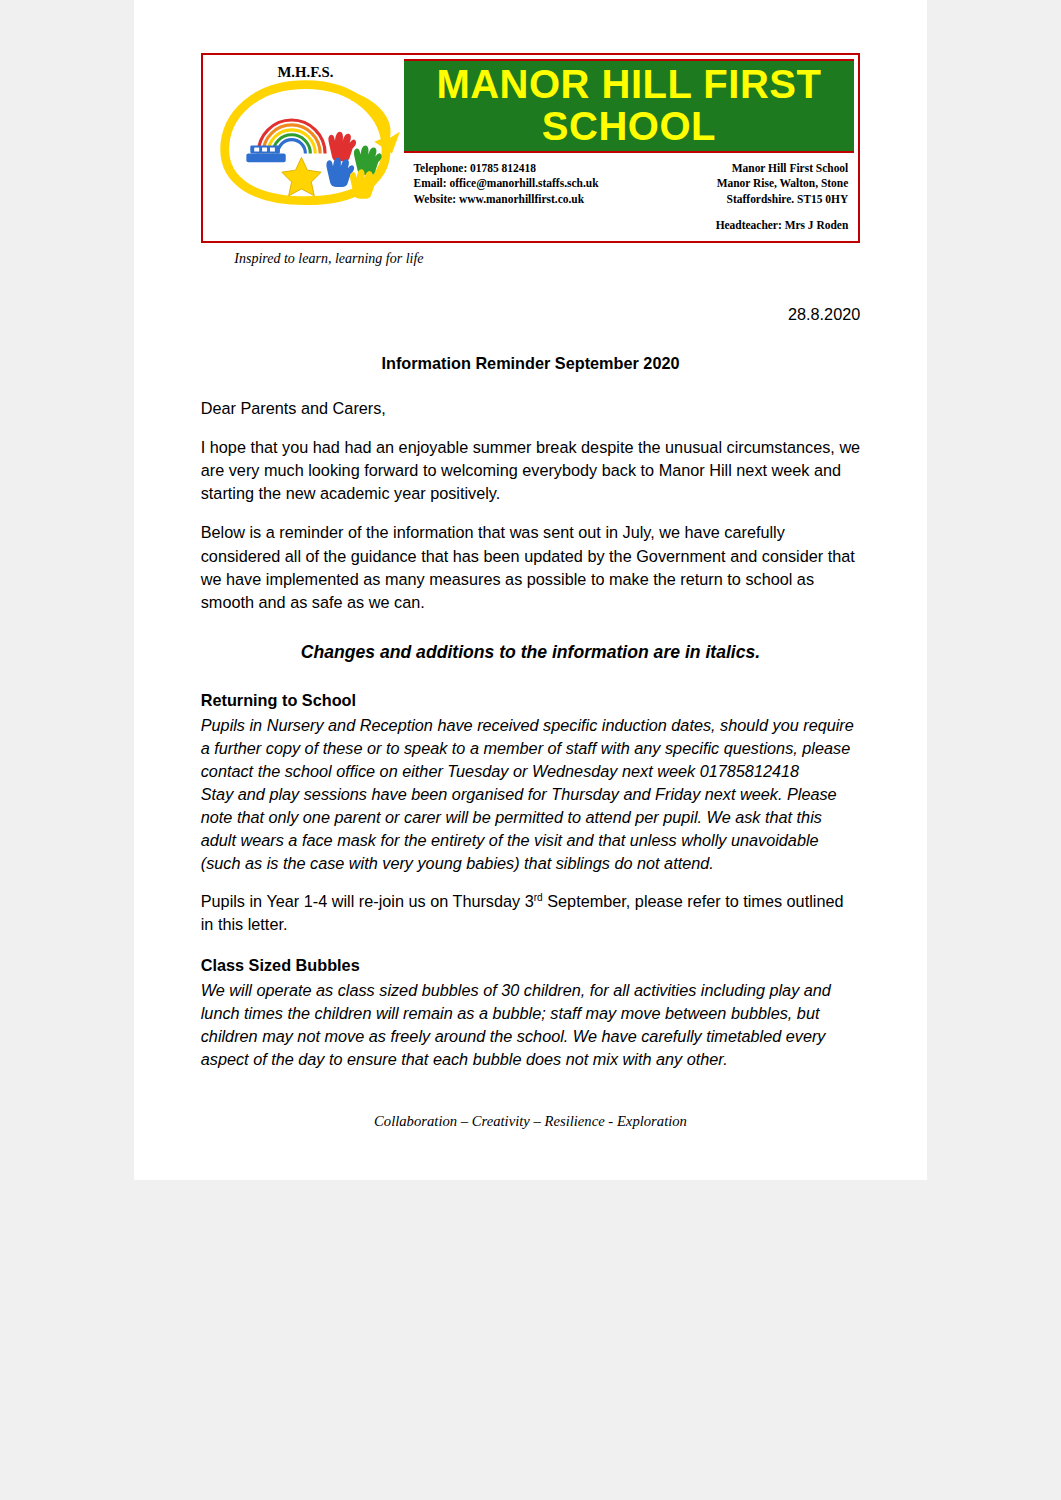M.H.F.S.
MANOR HILL FIRST SCHOOL
Telephone: 01785 812418
Email: office@manorhill.staffs.sch.uk
Website: www.manorhillfirst.co.uk
Manor Hill First School
Manor Rise, Walton, Stone
Staffordshire. ST15 0HY
Headteacher: Mrs J Roden
Inspired to learn, learning for life
28.8.2020
Information Reminder September 2020
Dear Parents and Carers,
I hope that you had had an enjoyable summer break despite the unusual circumstances, we are very much looking forward to welcoming everybody back to Manor Hill next week and starting the new academic year positively.
Below is a reminder of the information that was sent out in July, we have carefully considered all of the guidance that has been updated by the Government and consider that we have implemented as many measures as possible to make the return to school as smooth and as safe as we can.
Changes and additions to the information are in italics.
Returning to School
Pupils in Nursery and Reception have received specific induction dates, should you require a further copy of these or to speak to a member of staff with any specific questions, please contact the school office on either Tuesday or Wednesday next week 01785812418
Stay and play sessions have been organised for Thursday and Friday next week. Please note that only one parent or carer will be permitted to attend per pupil. We ask that this adult wears a face mask for the entirety of the visit and that unless wholly unavoidable (such as is the case with very young babies) that siblings do not attend.
Pupils in Year 1-4 will re-join us on Thursday 3rd September, please refer to times outlined in this letter.
Class Sized Bubbles
We will operate as class sized bubbles of 30 children, for all activities including play and lunch times the children will remain as a bubble; staff may move between bubbles, but children may not move as freely around the school. We have carefully timetabled every aspect of the day to ensure that each bubble does not mix with any other.
Collaboration – Creativity – Resilience - Exploration